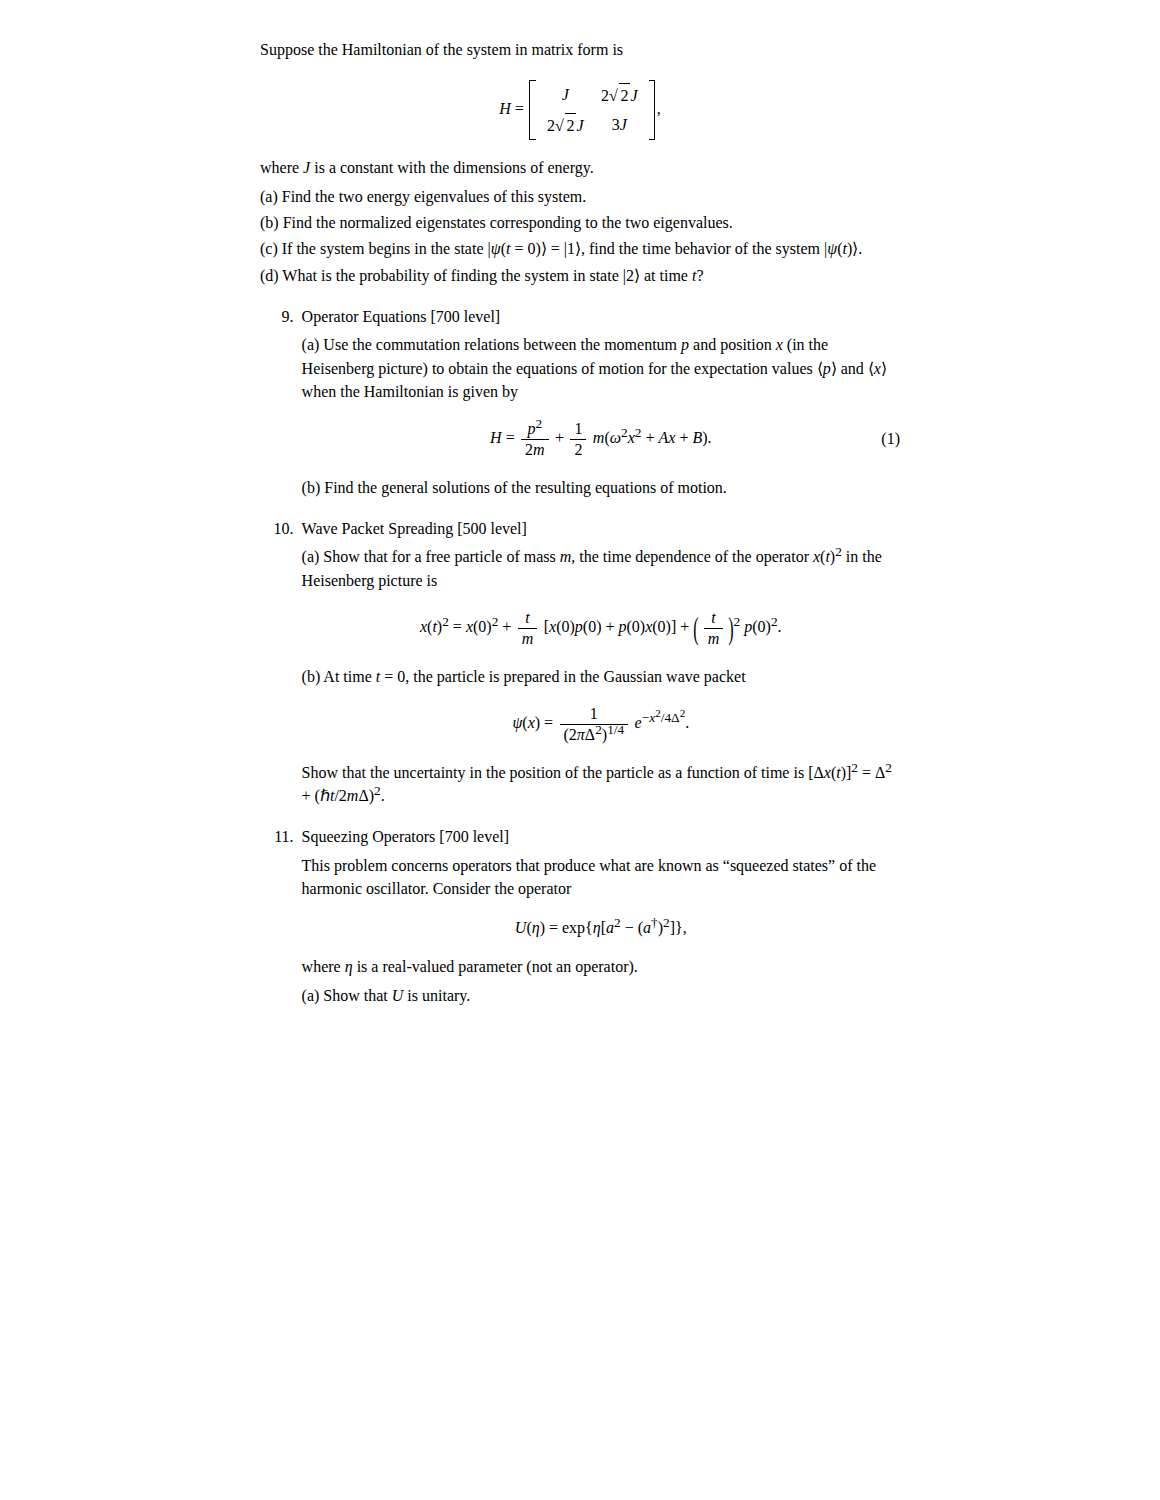Suppose the Hamiltonian of the system in matrix form is
H =
| J | 2 √ 2 J |
| 2 √ 2 J | 3 J |
,
where J is a constant with the dimensions of energy.
(a) Find the two energy eigenvalues of this system.
(b) Find the normalized eigenstates corresponding to the two eigenvalues.
(c) If the system begins in the state |ψ(t = 0)⟩ = |1⟩, find the time behavior of the system |ψ(t)⟩.
(d) What is the probability of finding the system in state |2⟩ at time t?
9.
Operator Equations [700 level]
(a) Use the commutation relations between the momentum p and position x (in the Heisenberg picture) to obtain the equations of motion for the expectation values ⟨p⟩ and ⟨x⟩ when the Hamiltonian is given by
H = p22m + 12 m(ω2x2 + Ax + B). (1)
(b) Find the general solutions of the resulting equations of motion.
10.
Wave Packet Spreading [500 level]
(a) Show that for a free particle of mass m, the time dependence of the operator x(t)2 in the Heisenberg picture is
x(t)2 = x(0)2 + tm [x(0)p(0) + p(0)x(0)] + tm2 p(0)2.
(b) At time t = 0, the particle is prepared in the Gaussian wave packet
ψ(x) = 1(2π Δ2)1/4 e−x2/4Δ2.
Show that the uncertainty in the position of the particle as a function of time is [Δx(t)]2 = Δ2 + (ℏt/2m Δ)2.
11.
Squeezing Operators [700 level]
This problem concerns operators that produce what are known as “squeezed states” of the harmonic oscillator. Consider the operator
U(η) = exp{η[a2 − (a†)2]},
where η is a real-valued parameter (not an operator).
(a) Show that U is unitary.